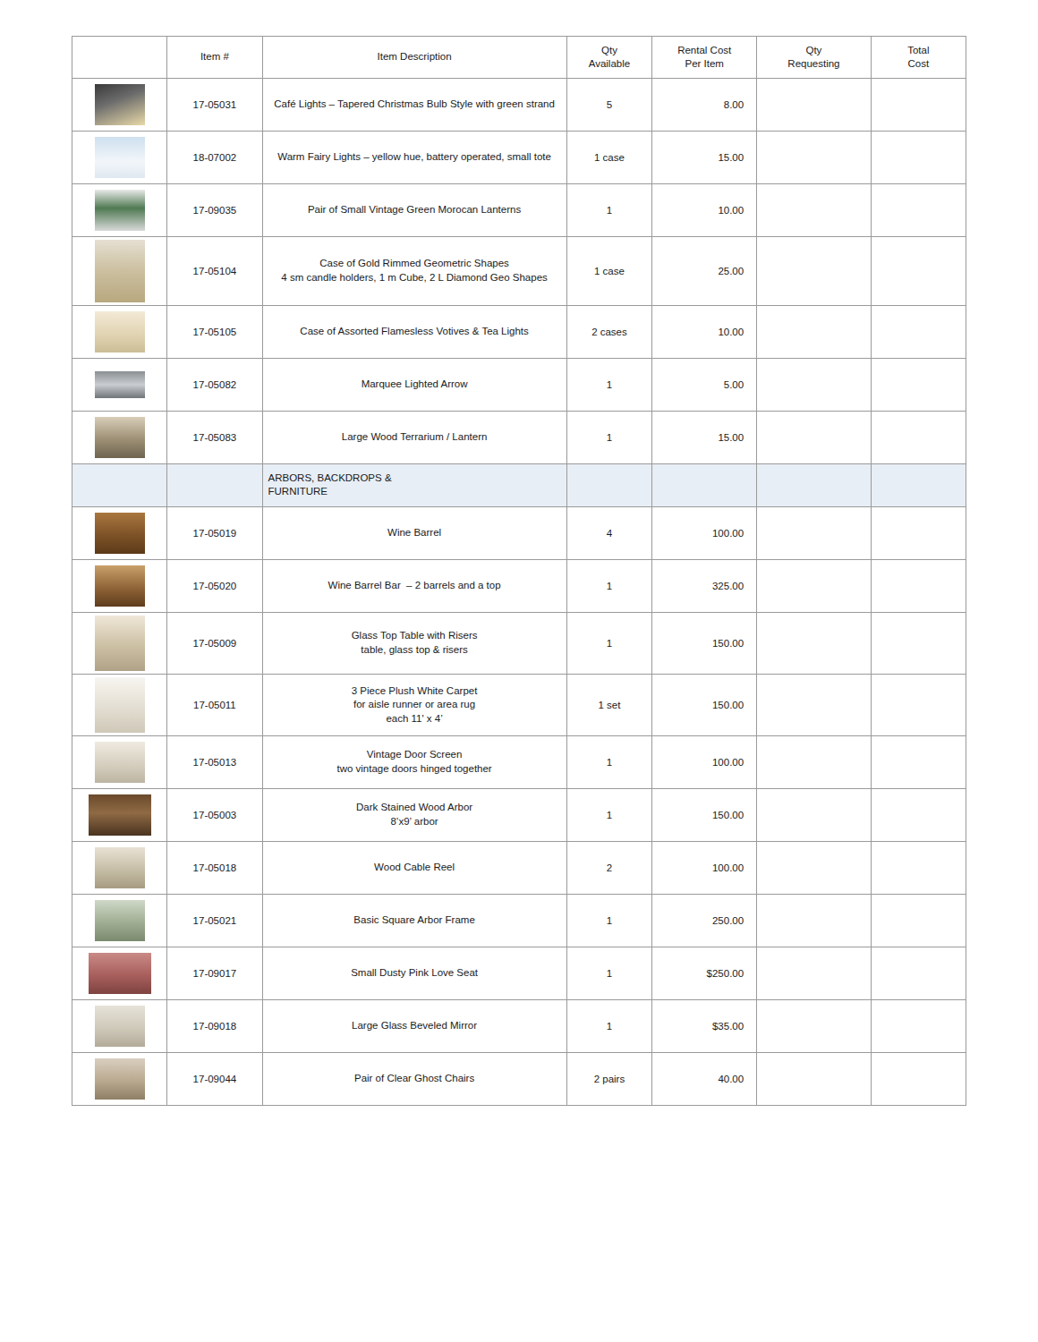| | Item # | Item Description | Qty Available | Rental Cost Per Item | Qty Requesting | Total Cost |
| --- | --- | --- | --- | --- | --- | --- |
| | 17-05031 | Café Lights – Tapered Christmas Bulb Style with green strand | 5 | 8.00 | | |
| | 18-07002 | Warm Fairy Lights – yellow hue, battery operated, small tote | 1 case | 15.00 | | |
| | 17-09035 | Pair of Small Vintage Green Morocan Lanterns | 1 | 10.00 | | |
| | 17-05104 | Case of Gold Rimmed Geometric Shapes 4 sm candle holders, 1 m Cube, 2 L Diamond Geo Shapes | 1 case | 25.00 | | |
| | 17-05105 | Case of Assorted Flamesless Votives & Tea Lights | 2 cases | 10.00 | | |
| | 17-05082 | Marquee Lighted Arrow | 1 | 5.00 | | |
| | 17-05083 | Large Wood Terrarium / Lantern | 1 | 15.00 | | |
| | | ARBORS, BACKDROPS & FURNITURE | | | | |
| | 17-05019 | Wine Barrel | 4 | 100.00 | | |
| | 17-05020 | Wine Barrel Bar – 2 barrels and a top | 1 | 325.00 | | |
| | 17-05009 | Glass Top Table with Risers table, glass top & risers | 1 | 150.00 | | |
| | 17-05011 | 3 Piece Plush White Carpet for aisle runner or area rug each 11' x 4’ | 1 set | 150.00 | | |
| | 17-05013 | Vintage Door Screen two vintage doors hinged together | 1 | 100.00 | | |
| | 17-05003 | Dark Stained Wood Arbor 8’x9’ arbor | 1 | 150.00 | | |
| | 17-05018 | Wood Cable Reel | 2 | 100.00 | | |
| | 17-05021 | Basic Square Arbor Frame | 1 | 250.00 | | |
| | 17-09017 | Small Dusty Pink Love Seat | 1 | $250.00 | | |
| | 17-09018 | Large Glass Beveled Mirror | 1 | $35.00 | | |
| | 17-09044 | Pair of Clear Ghost Chairs | 2 pairs | 40.00 | | |